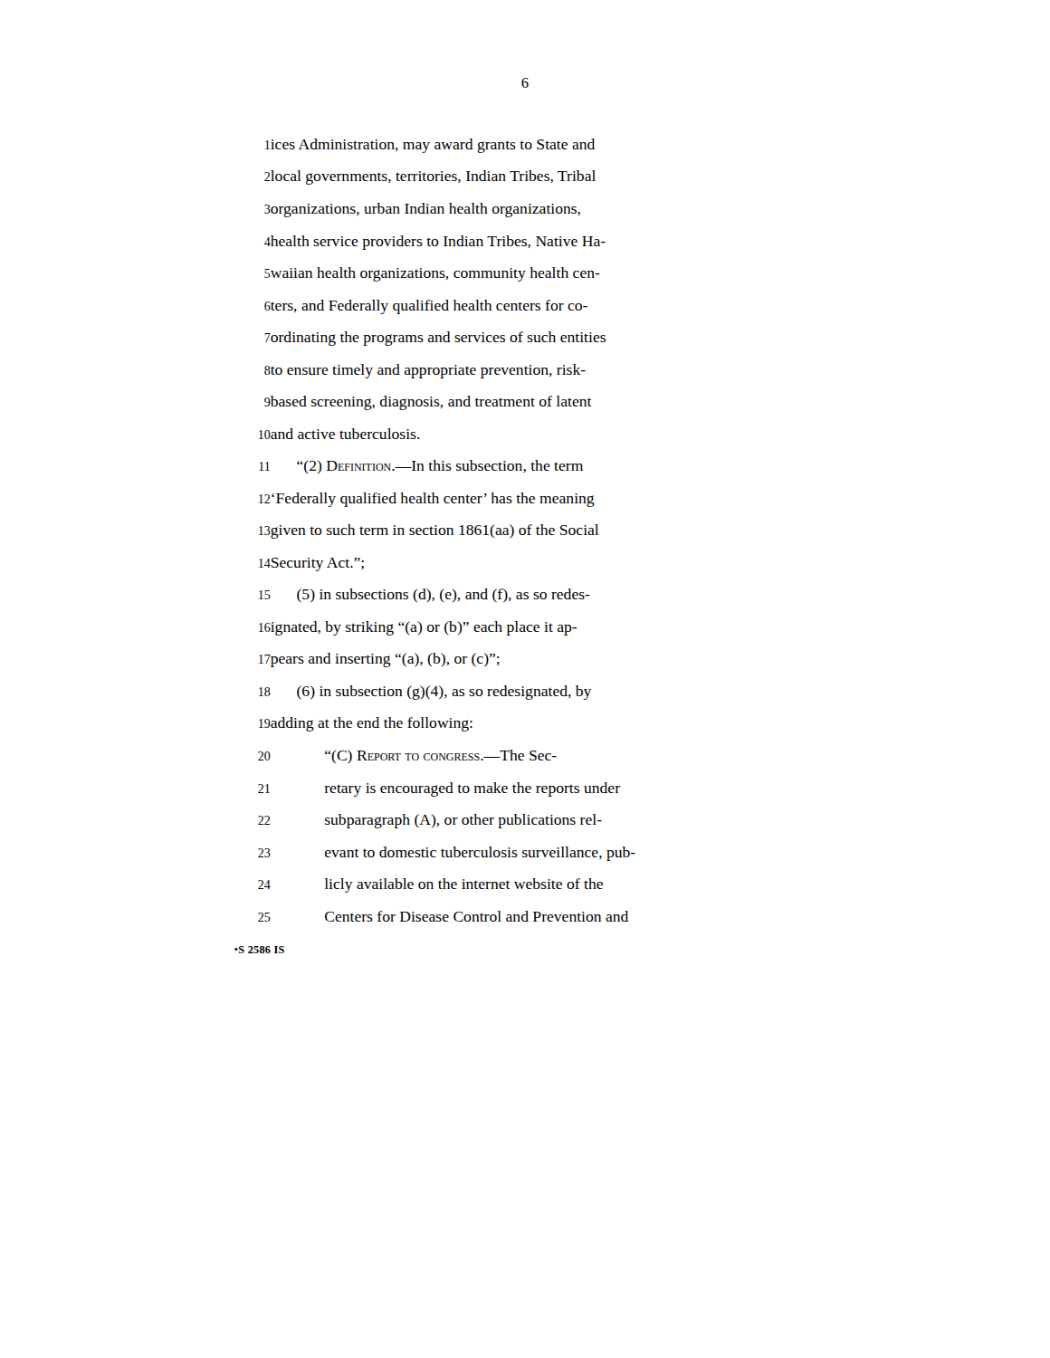6
| 1 | ices Administration, may award grants to State and |
| 2 | local governments, territories, Indian Tribes, Tribal |
| 3 | organizations, urban Indian health organizations, |
| 4 | health service providers to Indian Tribes, Native Ha- |
| 5 | waiian health organizations, community health cen- |
| 6 | ters, and Federally qualified health centers for co- |
| 7 | ordinating the programs and services of such entities |
| 8 | to ensure timely and appropriate prevention, risk- |
| 9 | based screening, diagnosis, and treatment of latent |
| 10 | and active tuberculosis. |
| 11 | “(2) D efinition .—In this subsection, the term |
| 12 | ‘Federally qualified health center’ has the meaning |
| 13 | given to such term in section 1861(aa) of the Social |
| 14 | Security Act.”; |
| 15 | (5) in subsections (d), (e), and (f), as so redes- |
| 16 | ignated, by striking “(a) or (b)” each place it ap- |
| 17 | pears and inserting “(a), (b), or (c)”; |
| 18 | (6) in subsection (g)(4), as so redesignated, by |
| 19 | adding at the end the following: |
| 20 | “(C) R eport to congress .—The Sec- |
| 21 | retary is encouraged to make the reports under |
| 22 | subparagraph (A), or other publications rel- |
| 23 | evant to domestic tuberculosis surveillance, pub- |
| 24 | licly available on the internet website of the |
| 25 | Centers for Disease Control and Prevention and |
•S 2586 IS